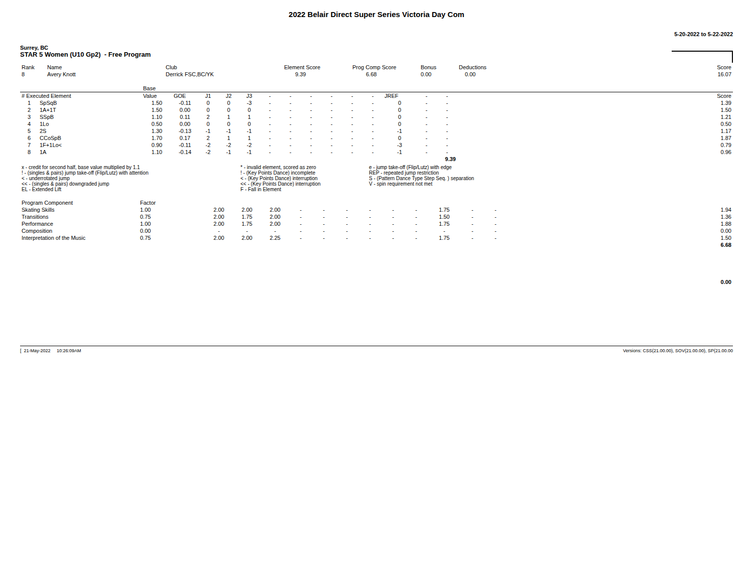2022 Belair Direct Super Series Victoria Day Com
5-20-2022 to 5-22-2022
Surrey, BC
STAR 5 Women (U10 Gp2) - Free Program
| Rank | Name | Club | Element Score | Prog Comp Score | Bonus | Deductions | Score |
| 8 | Avery Knott | Derrick FSC,BC/YK | 9.39 | 6.68 | 0.00 | 0.00 | 16.07 |
| | | Base | |
| # Executed Element | Value | GOE | J1 | J2 | J3 | - | - | - | - | - | - | JREF | - | - | Score |
| 1 | SpSqB | 1.50 | -0.11 | 0 | 0 | -3 | - | - | - | - | - | - | 0 | - | - | 1.39 |
| 2 | 1A+1T | 1.50 | 0.00 | 0 | 0 | 0 | - | - | - | - | - | - | 0 | - | - | 1.50 |
| 3 | SSpB | 1.10 | 0.11 | 2 | 1 | 1 | - | - | - | - | - | - | 0 | - | - | 1.21 |
| 4 | 1Lo | 0.50 | 0.00 | 0 | 0 | 0 | - | - | - | - | - | - | 0 | - | - | 0.50 |
| 5 | 2S | 1.30 | -0.13 | -1 | -1 | -1 | - | - | - | - | - | - | -1 | - | - | 1.17 |
| 6 | CCoSpB | 1.70 | 0.17 | 2 | 1 | 1 | - | - | - | - | - | - | 0 | - | - | 1.87 |
| 7 | 1F+1Lo< | 0.90 | -0.11 | -2 | -2 | -2 | - | - | - | - | - | - | -3 | - | - | 0.79 |
| 8 | 1A | 1.10 | -0.14 | -2 | -1 | -1 | - | - | - | - | - | - | -1 | - | - | 0.96 |
| 9.39 |
| x - credit for second half, base value multiplied by 1.1 | * - invalid element, scored as zero | e - jump take-off (Flip/Lutz) with edge |
| ! - (singles & pairs) jump take-off (Flip/Lutz) with attention | ! - (Key Points Dance) incomplete | REP - repeated jump restriction |
| < - underrotated jump | < - (Key Points Dance) interruption | S - (Pattern Dance Type Step Seq. ) separation |
| << - (singles & pairs) downgraded jump | << - (Key Points Dance) interruption | V - spin requirement not met |
| EL - Extended Lift | F - Fall in Element | |
| Program Component | Factor | | | | | | | | | | | | | | |
| Skating Skills | 1.00 | | 2.00 | 2.00 | 2.00 | - | - | - | - | - | - | 1.75 | - | - | 1.94 |
| Transitions | 0.75 | | 2.00 | 1.75 | 2.00 | - | - | - | - | - | - | 1.50 | - | - | 1.36 |
| Performance | 1.00 | | 2.00 | 1.75 | 2.00 | - | - | - | - | - | - | 1.75 | - | - | 1.88 |
| Composition | 0.00 | | - | - | - | - | - | - | - | - | - | - | - | - | 0.00 |
| Interpretation of the Music | 0.75 | | 2.00 | 2.00 | 2.25 | - | - | - | - | - | - | 1.75 | - | - | 1.50 |
| 6.68 |
| | 0.00 |
[ 21-May-2022 10:26:09AM
Versions: CSS(21.00.00), SOV(21.00.00), SP(21.00.00